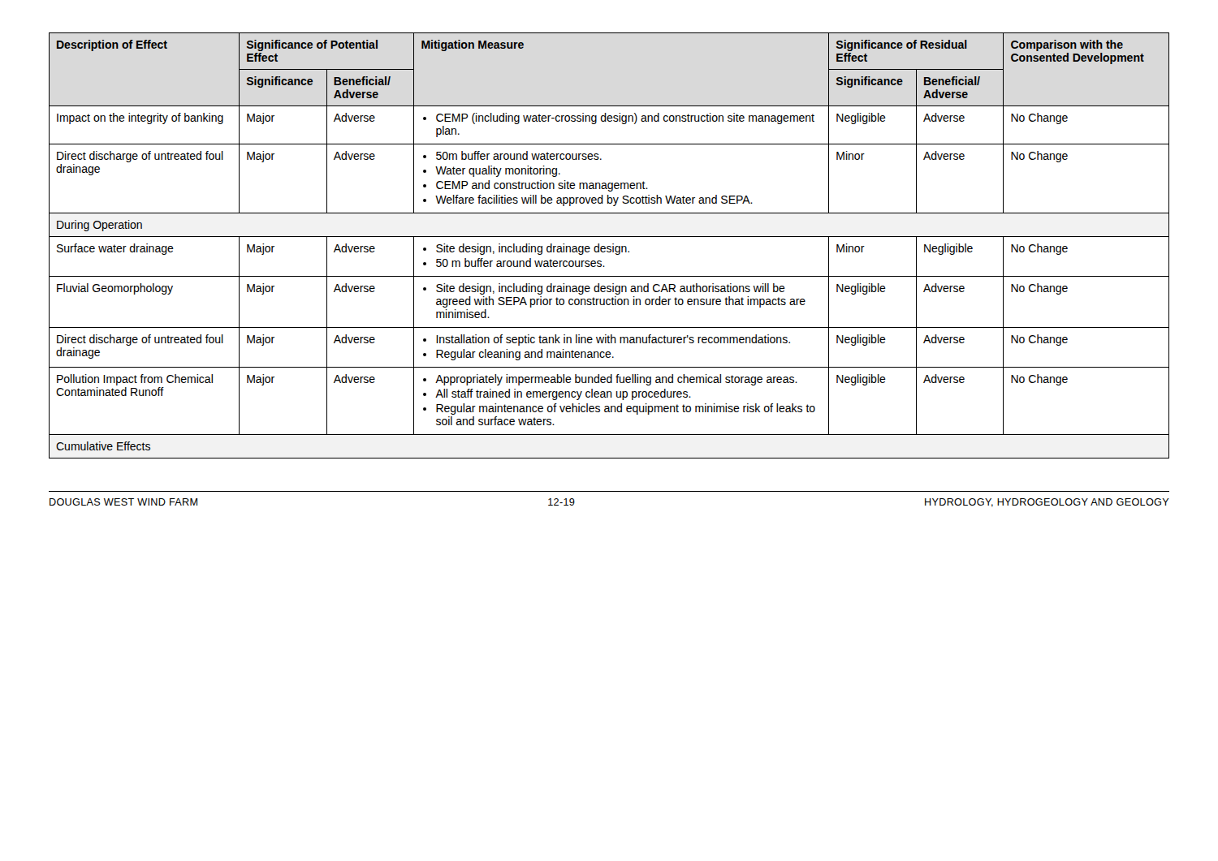| Description of Effect | Significance of Potential Effect | Mitigation Measure | Significance of Residual Effect | Comparison with the Consented Development |
| --- | --- | --- | --- | --- |
| Significance | Beneficial/ Adverse | Significance | Beneficial/ Adverse |
| Impact on the integrity of banking | Major | Adverse | CEMP (including water-crossing design) and construction site management plan. | Negligible | Adverse | No Change |
| Direct discharge of untreated foul drainage | Major | Adverse | 50m buffer around watercourses. Water quality monitoring. CEMP and construction site management. Welfare facilities will be approved by Scottish Water and SEPA. | Minor | Adverse | No Change |
| During Operation |
| Surface water drainage | Major | Adverse | Site design, including drainage design. 50 m buffer around watercourses. | Minor | Negligible | No Change |
| Fluvial Geomorphology | Major | Adverse | Site design, including drainage design and CAR authorisations will be agreed with SEPA prior to construction in order to ensure that impacts are minimised. | Negligible | Adverse | No Change |
| Direct discharge of untreated foul drainage | Major | Adverse | Installation of septic tank in line with manufacturer's recommendations. Regular cleaning and maintenance. | Negligible | Adverse | No Change |
| Pollution Impact from Chemical Contaminated Runoff | Major | Adverse | Appropriately impermeable bunded fuelling and chemical storage areas. All staff trained in emergency clean up procedures. Regular maintenance of vehicles and equipment to minimise risk of leaks to soil and surface waters. | Negligible | Adverse | No Change |
| Cumulative Effects |
DOUGLAS WEST WIND FARM
12-19
HYDROLOGY, HYDROGEOLOGY AND GEOLOGY